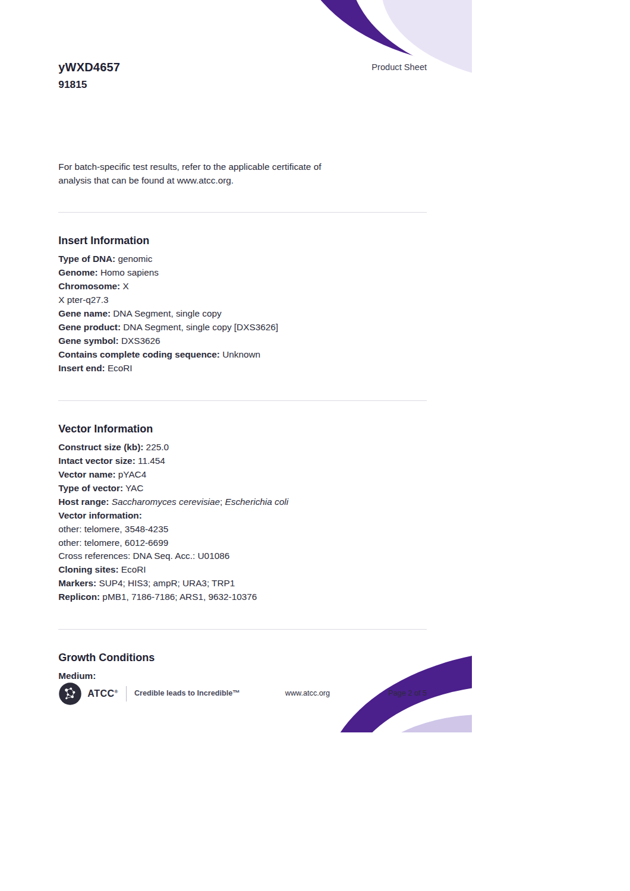yWXD4657
91815
Product Sheet
For batch-specific test results, refer to the applicable certificate of analysis that can be found at www.atcc.org.
Insert Information
Type of DNA: genomic
Genome: Homo sapiens
Chromosome: X
X pter-q27.3
Gene name: DNA Segment, single copy
Gene product: DNA Segment, single copy [DXS3626]
Gene symbol: DXS3626
Contains complete coding sequence: Unknown
Insert end: EcoRI
Vector Information
Construct size (kb): 225.0
Intact vector size: 11.454
Vector name: pYAC4
Type of vector: YAC
Host range: Saccharomyces cerevisiae; Escherichia coli
Vector information:
other: telomere, 3548-4235
other: telomere, 6012-6699
Cross references: DNA Seq. Acc.: U01086
Cloning sites: EcoRI
Markers: SUP4; HIS3; ampR; URA3; TRP1
Replicon: pMB1, 7186-7186; ARS1, 9632-10376
Growth Conditions
Medium:
ATCC®
Credible leads to Incredible™
www.atcc.org
Page 2 of 5